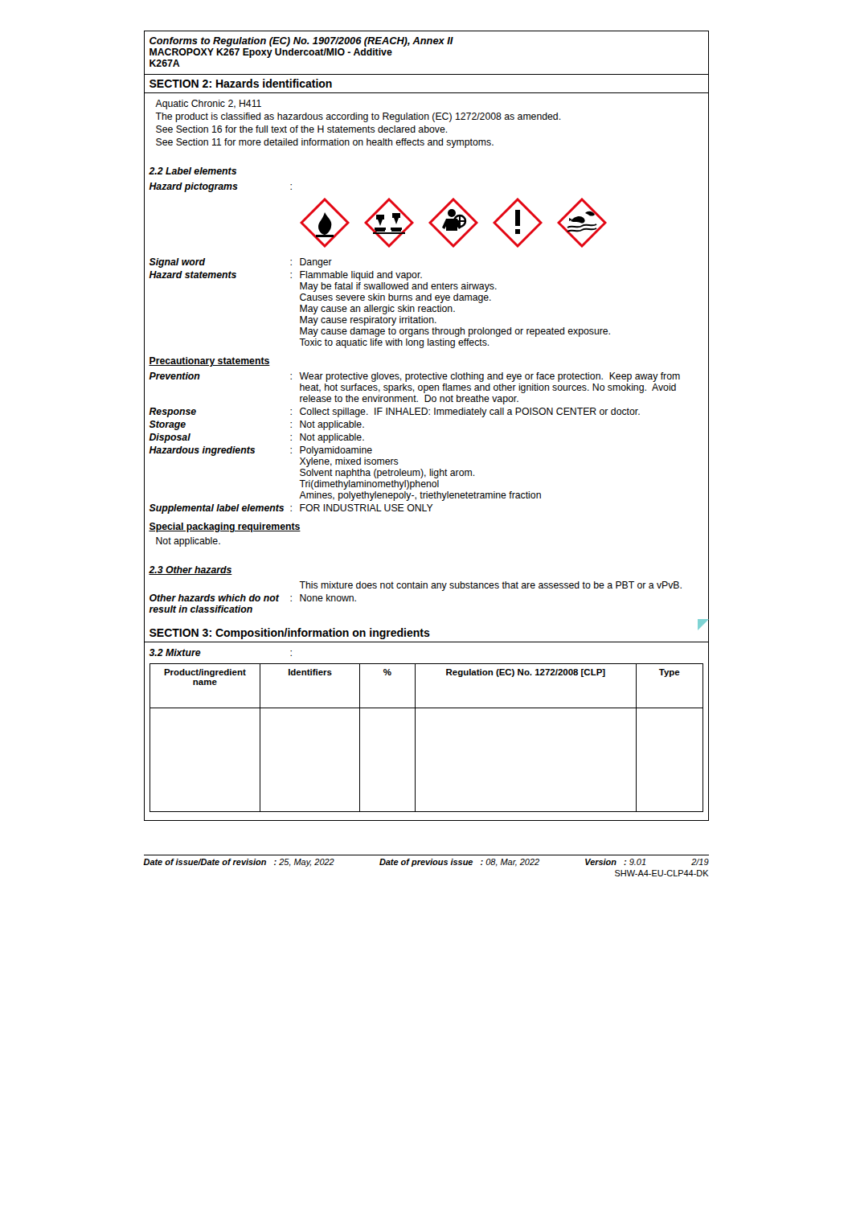Conforms to Regulation (EC) No. 1907/2006 (REACH), Annex II
MACROPOXY K267 Epoxy Undercoat/MIO - Additive
K267A
SECTION 2: Hazards identification
Aquatic Chronic 2, H411
The product is classified as hazardous according to Regulation (EC) 1272/2008 as amended.
See Section 16 for the full text of the H statements declared above.
See Section 11 for more detailed information on health effects and symptoms.
2.2 Label elements
| Hazard pictograms | : | |
| Signal word | : | Danger |
| Hazard statements | : | Flammable liquid and vapor. May be fatal if swallowed and enters airways. Causes severe skin burns and eye damage. May cause an allergic skin reaction. May cause respiratory irritation. May cause damage to organs through prolonged or repeated exposure. Toxic to aquatic life with long lasting effects. |
Precautionary statements
| Prevention | : | Wear protective gloves, protective clothing and eye or face protection. Keep away from heat, hot surfaces, sparks, open flames and other ignition sources. No smoking. Avoid release to the environment. Do not breathe vapor. |
| Response | : | Collect spillage. IF INHALED: Immediately call a POISON CENTER or doctor. |
| Storage | : | Not applicable. |
| Disposal | : | Not applicable. |
| Hazardous ingredients | : | Polyamidoamine Xylene, mixed isomers Solvent naphtha (petroleum), light arom. Tri(dimethylaminomethyl)phenol Amines, polyethylenepoly-, triethylenetetramine fraction |
| Supplemental label elements | : | FOR INDUSTRIAL USE ONLY |
Special packaging requirements
Not applicable.
2.3 Other hazards
| | | This mixture does not contain any substances that are assessed to be a PBT or a vPvB. |
| Other hazards which do not result in classification | : | None known. |
SECTION 3: Composition/information on ingredients
3.2 Mixture
:
| Product/ingredient name | Identifiers | % | Regulation (EC) No. 1272/2008 [CLP] | Type |
| --- | --- | --- | --- | --- |
Date of issue/Date of revision : 25, May, 2022
Date of previous issue : 08, Mar, 2022
Version : 9.01
2/19
SHW-A4-EU-CLP44-DK